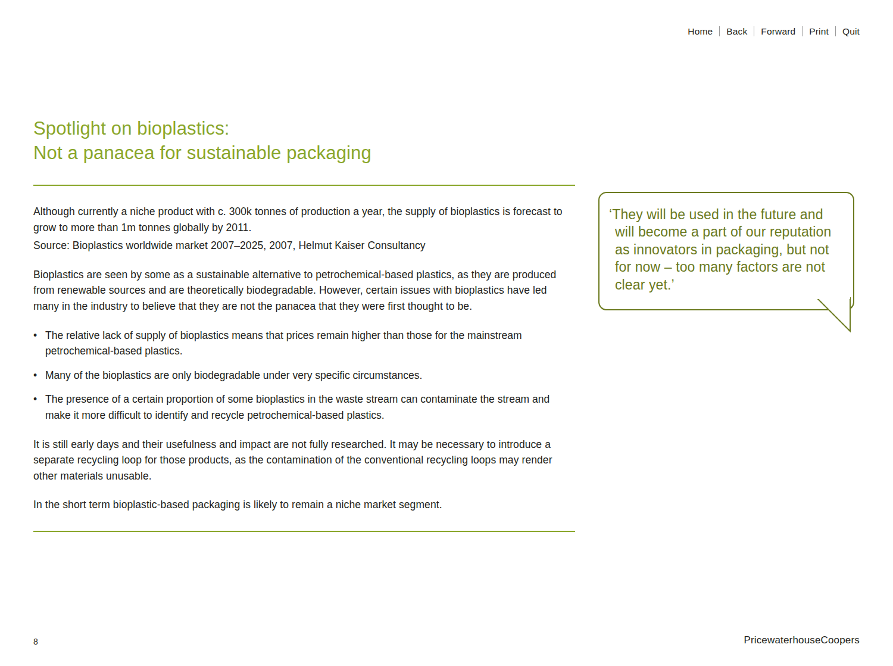Home Back Forward Print Quit
Spotlight on bioplastics:
Not a panacea for sustainable packaging
Although currently a niche product with c. 300k tonnes of production a year, the supply of bioplastics is forecast to grow to more than 1m tonnes globally by 2011.
Source: Bioplastics worldwide market 2007–2025, 2007, Helmut Kaiser Consultancy
Bioplastics are seen by some as a sustainable alternative to petrochemical-based plastics, as they are produced from renewable sources and are theoretically biodegradable. However, certain issues with bioplastics have led many in the industry to believe that they are not the panacea that they were first thought to be.
The relative lack of supply of bioplastics means that prices remain higher than those for the mainstream petrochemical-based plastics.
Many of the bioplastics are only biodegradable under very specific circumstances.
The presence of a certain proportion of some bioplastics in the waste stream can contaminate the stream and make it more difficult to identify and recycle petrochemical-based plastics.
It is still early days and their usefulness and impact are not fully researched. It may be necessary to introduce a separate recycling loop for those products, as the contamination of the conventional recycling loops may render other materials unusable.
In the short term bioplastic-based packaging is likely to remain a niche market segment.
‘They will be used in the future and will become a part of our reputation as innovators in packaging, but not for now – too many factors are not clear yet.’
8
PricewaterhouseCoopers